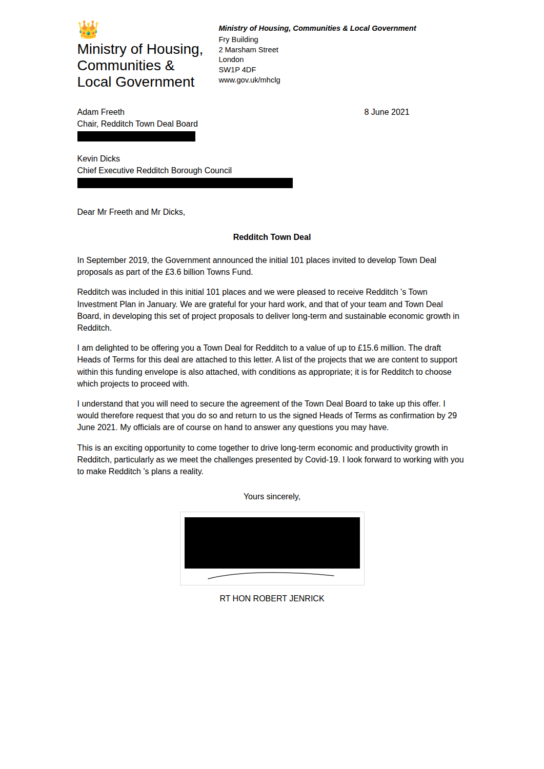👑
Ministry of Housing,
Communities &
Local Government
Ministry of Housing, Communities & Local Government
Fry Building
2 Marsham Street
London
SW1P 4DF
www.gov.uk/mhclg
Adam Freeth
Chair, Redditch Town Deal Board
8 June 2021
Kevin Dicks
Chief Executive Redditch Borough Council
Dear Mr Freeth and Mr Dicks,
Redditch Town Deal
In September 2019, the Government announced the initial 101 places invited to develop Town Deal proposals as part of the £3.6 billion Towns Fund.
Redditch was included in this initial 101 places and we were pleased to receive Redditch 's Town Investment Plan in January. We are grateful for your hard work, and that of your team and Town Deal Board, in developing this set of project proposals to deliver long-term and sustainable economic growth in Redditch.
I am delighted to be offering you a Town Deal for Redditch to a value of up to £15.6 million. The draft Heads of Terms for this deal are attached to this letter. A list of the projects that we are content to support within this funding envelope is also attached, with conditions as appropriate; it is for Redditch to choose which projects to proceed with.
I understand that you will need to secure the agreement of the Town Deal Board to take up this offer. I would therefore request that you do so and return to us the signed Heads of Terms as confirmation by 29 June 2021. My officials are of course on hand to answer any questions you may have.
This is an exciting opportunity to come together to drive long-term economic and productivity growth in Redditch, particularly as we meet the challenges presented by Covid-19. I look forward to working with you to make Redditch 's plans a reality.
Yours sincerely,
RT HON ROBERT JENRICK